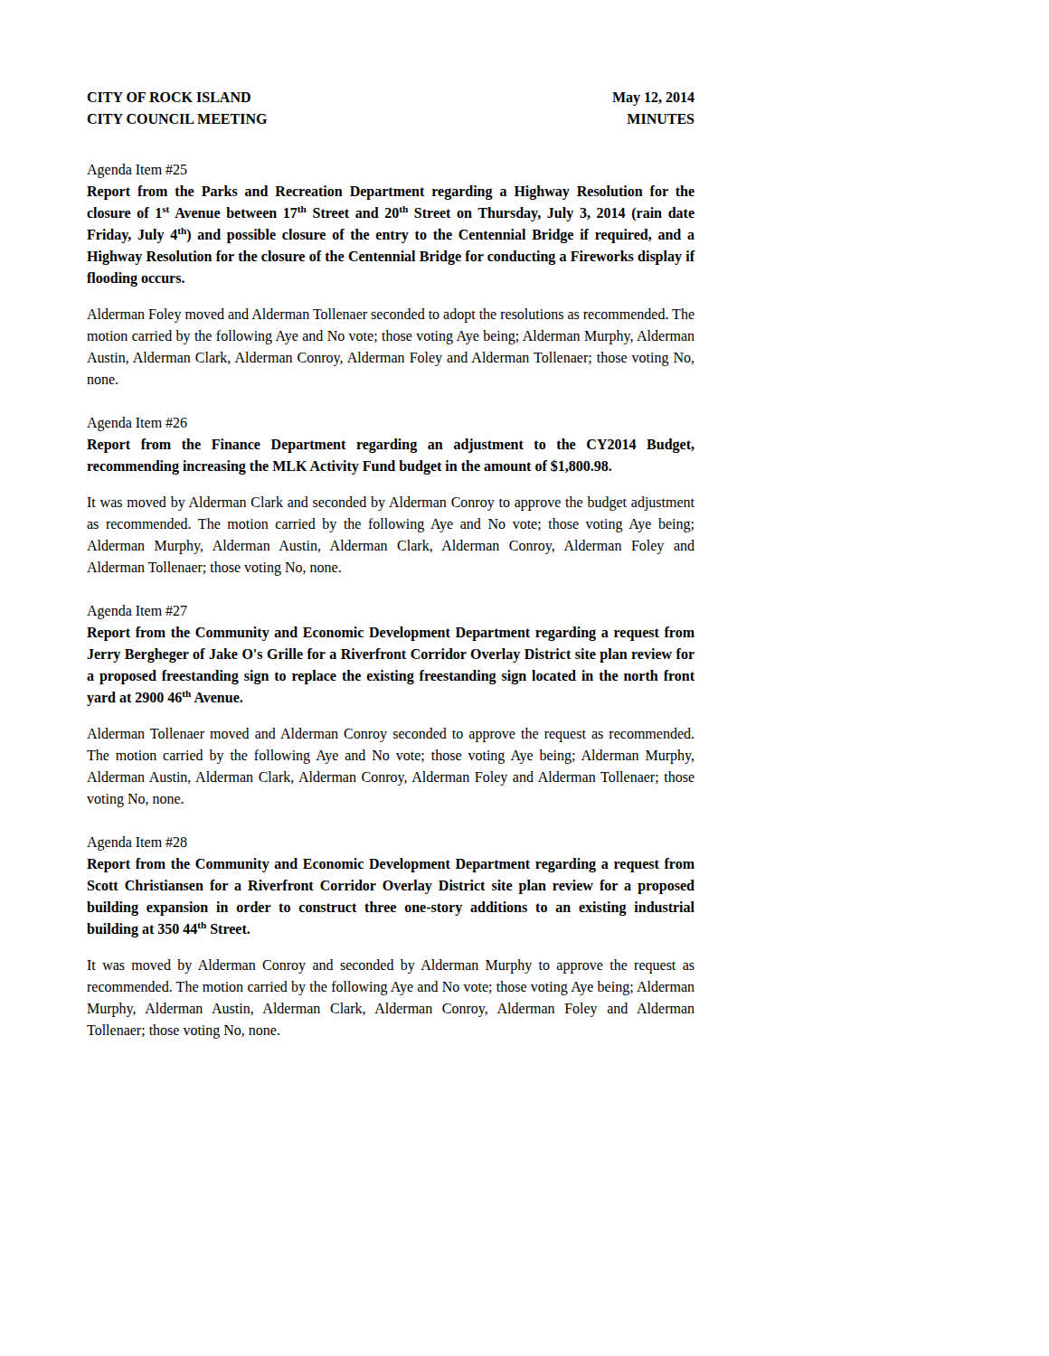CITY OF ROCK ISLAND
CITY COUNCIL MEETING
May 12, 2014
MINUTES
Agenda Item #25
Report from the Parks and Recreation Department regarding a Highway Resolution for the closure of 1st Avenue between 17th Street and 20th Street on Thursday, July 3, 2014 (rain date Friday, July 4th) and possible closure of the entry to the Centennial Bridge if required, and a Highway Resolution for the closure of the Centennial Bridge for conducting a Fireworks display if flooding occurs.
Alderman Foley moved and Alderman Tollenaer seconded to adopt the resolutions as recommended. The motion carried by the following Aye and No vote; those voting Aye being; Alderman Murphy, Alderman Austin, Alderman Clark, Alderman Conroy, Alderman Foley and Alderman Tollenaer; those voting No, none.
Agenda Item #26
Report from the Finance Department regarding an adjustment to the CY2014 Budget, recommending increasing the MLK Activity Fund budget in the amount of $1,800.98.
It was moved by Alderman Clark and seconded by Alderman Conroy to approve the budget adjustment as recommended. The motion carried by the following Aye and No vote; those voting Aye being; Alderman Murphy, Alderman Austin, Alderman Clark, Alderman Conroy, Alderman Foley and Alderman Tollenaer; those voting No, none.
Agenda Item #27
Report from the Community and Economic Development Department regarding a request from Jerry Bergheger of Jake O's Grille for a Riverfront Corridor Overlay District site plan review for a proposed freestanding sign to replace the existing freestanding sign located in the north front yard at 2900 46th Avenue.
Alderman Tollenaer moved and Alderman Conroy seconded to approve the request as recommended. The motion carried by the following Aye and No vote; those voting Aye being; Alderman Murphy, Alderman Austin, Alderman Clark, Alderman Conroy, Alderman Foley and Alderman Tollenaer; those voting No, none.
Agenda Item #28
Report from the Community and Economic Development Department regarding a request from Scott Christiansen for a Riverfront Corridor Overlay District site plan review for a proposed building expansion in order to construct three one-story additions to an existing industrial building at 350 44th Street.
It was moved by Alderman Conroy and seconded by Alderman Murphy to approve the request as recommended. The motion carried by the following Aye and No vote; those voting Aye being; Alderman Murphy, Alderman Austin, Alderman Clark, Alderman Conroy, Alderman Foley and Alderman Tollenaer; those voting No, none.